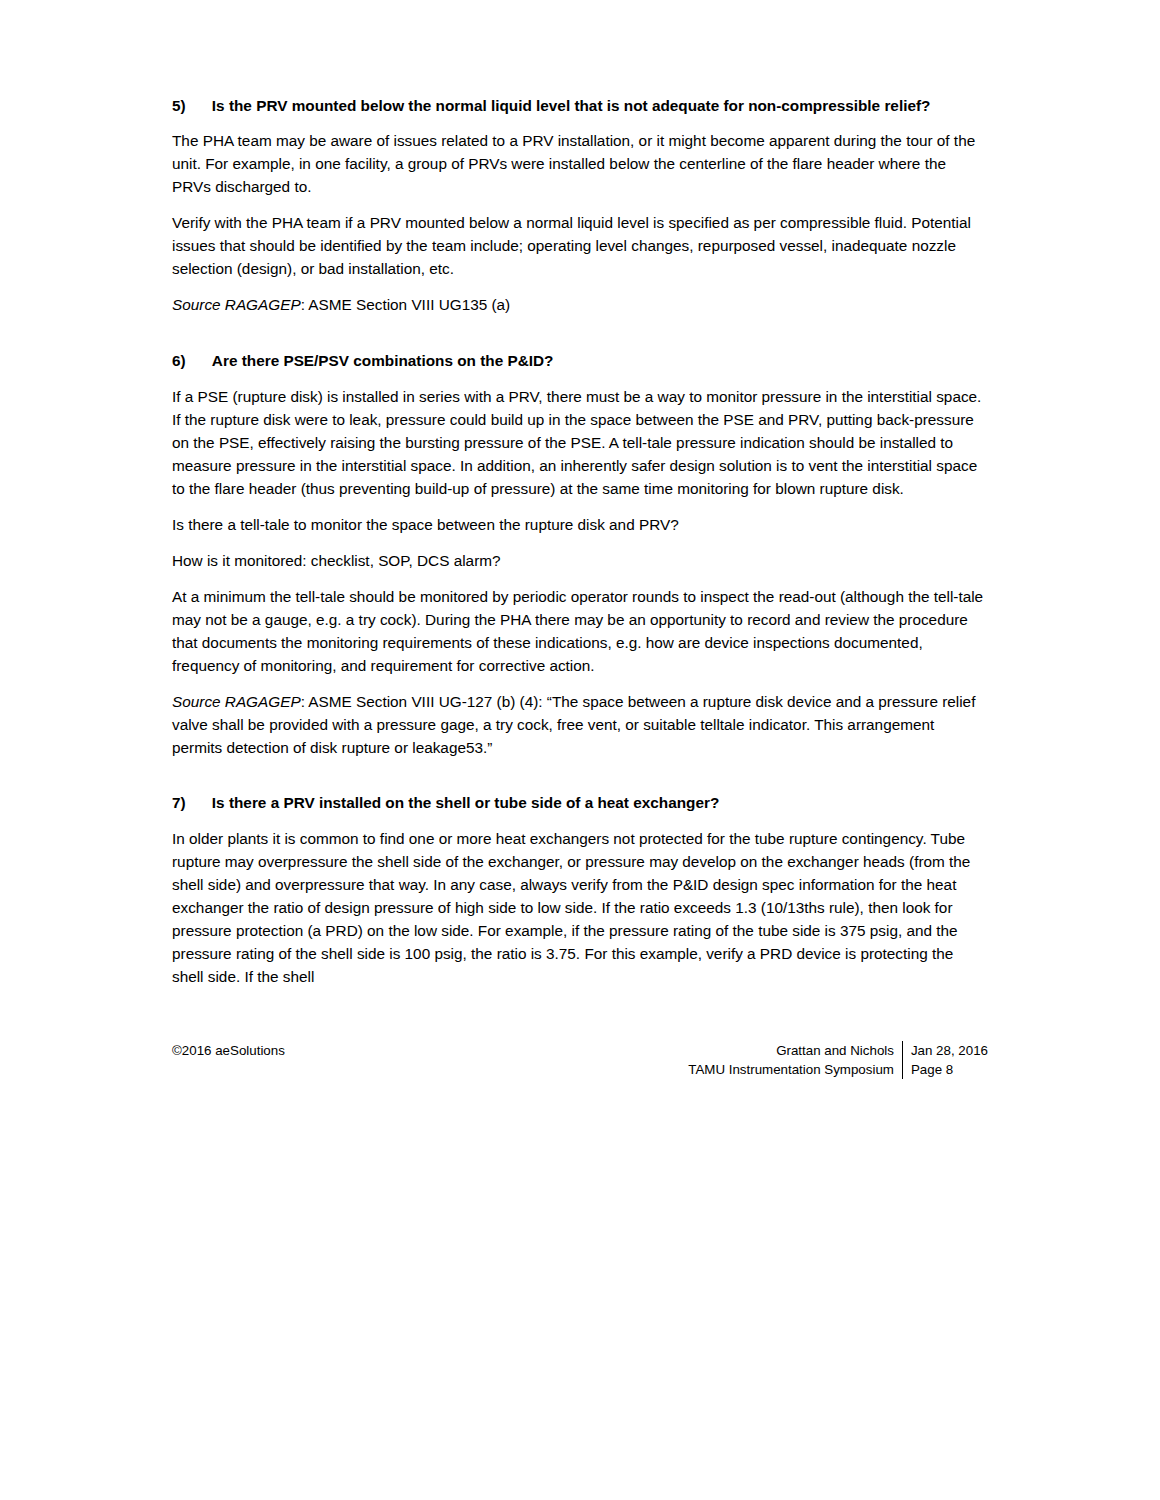Is the PRV mounted below the normal liquid level that is not adequate for non-compressible relief?
The PHA team may be aware of issues related to a PRV installation, or it might become apparent during the tour of the unit. For example, in one facility, a group of PRVs were installed below the centerline of the flare header where the PRVs discharged to.
Verify with the PHA team if a PRV mounted below a normal liquid level is specified as per compressible fluid. Potential issues that should be identified by the team include; operating level changes, repurposed vessel, inadequate nozzle selection (design), or bad installation, etc.
Source RAGAGEP: ASME Section VIII UG135 (a)
Are there PSE/PSV combinations on the P&ID?
If a PSE (rupture disk) is installed in series with a PRV, there must be a way to monitor pressure in the interstitial space. If the rupture disk were to leak, pressure could build up in the space between the PSE and PRV, putting back-pressure on the PSE, effectively raising the bursting pressure of the PSE. A tell-tale pressure indication should be installed to measure pressure in the interstitial space. In addition, an inherently safer design solution is to vent the interstitial space to the flare header (thus preventing build-up of pressure) at the same time monitoring for blown rupture disk.
Is there a tell-tale to monitor the space between the rupture disk and PRV?
How is it monitored: checklist, SOP, DCS alarm?
At a minimum the tell-tale should be monitored by periodic operator rounds to inspect the read-out (although the tell-tale may not be a gauge, e.g. a try cock). During the PHA there may be an opportunity to record and review the procedure that documents the monitoring requirements of these indications, e.g. how are device inspections documented, frequency of monitoring, and requirement for corrective action.
Source RAGAGEP: ASME Section VIII UG-127 (b) (4): “The space between a rupture disk device and a pressure relief valve shall be provided with a pressure gage, a try cock, free vent, or suitable telltale indicator. This arrangement permits detection of disk rupture or leakage53.”
Is there a PRV installed on the shell or tube side of a heat exchanger?
In older plants it is common to find one or more heat exchangers not protected for the tube rupture contingency. Tube rupture may overpressure the shell side of the exchanger, or pressure may develop on the exchanger heads (from the shell side) and overpressure that way. In any case, always verify from the P&ID design spec information for the heat exchanger the ratio of design pressure of high side to low side. If the ratio exceeds 1.3 (10/13ths rule), then look for pressure protection (a PRD) on the low side. For example, if the pressure rating of the tube side is 375 psig, and the pressure rating of the shell side is 100 psig, the ratio is 3.75. For this example, verify a PRD device is protecting the shell side. If the shell
©2016 aeSolutions
Grattan and Nichols
TAMU Instrumentation Symposium
Jan 28, 2016
Page 8